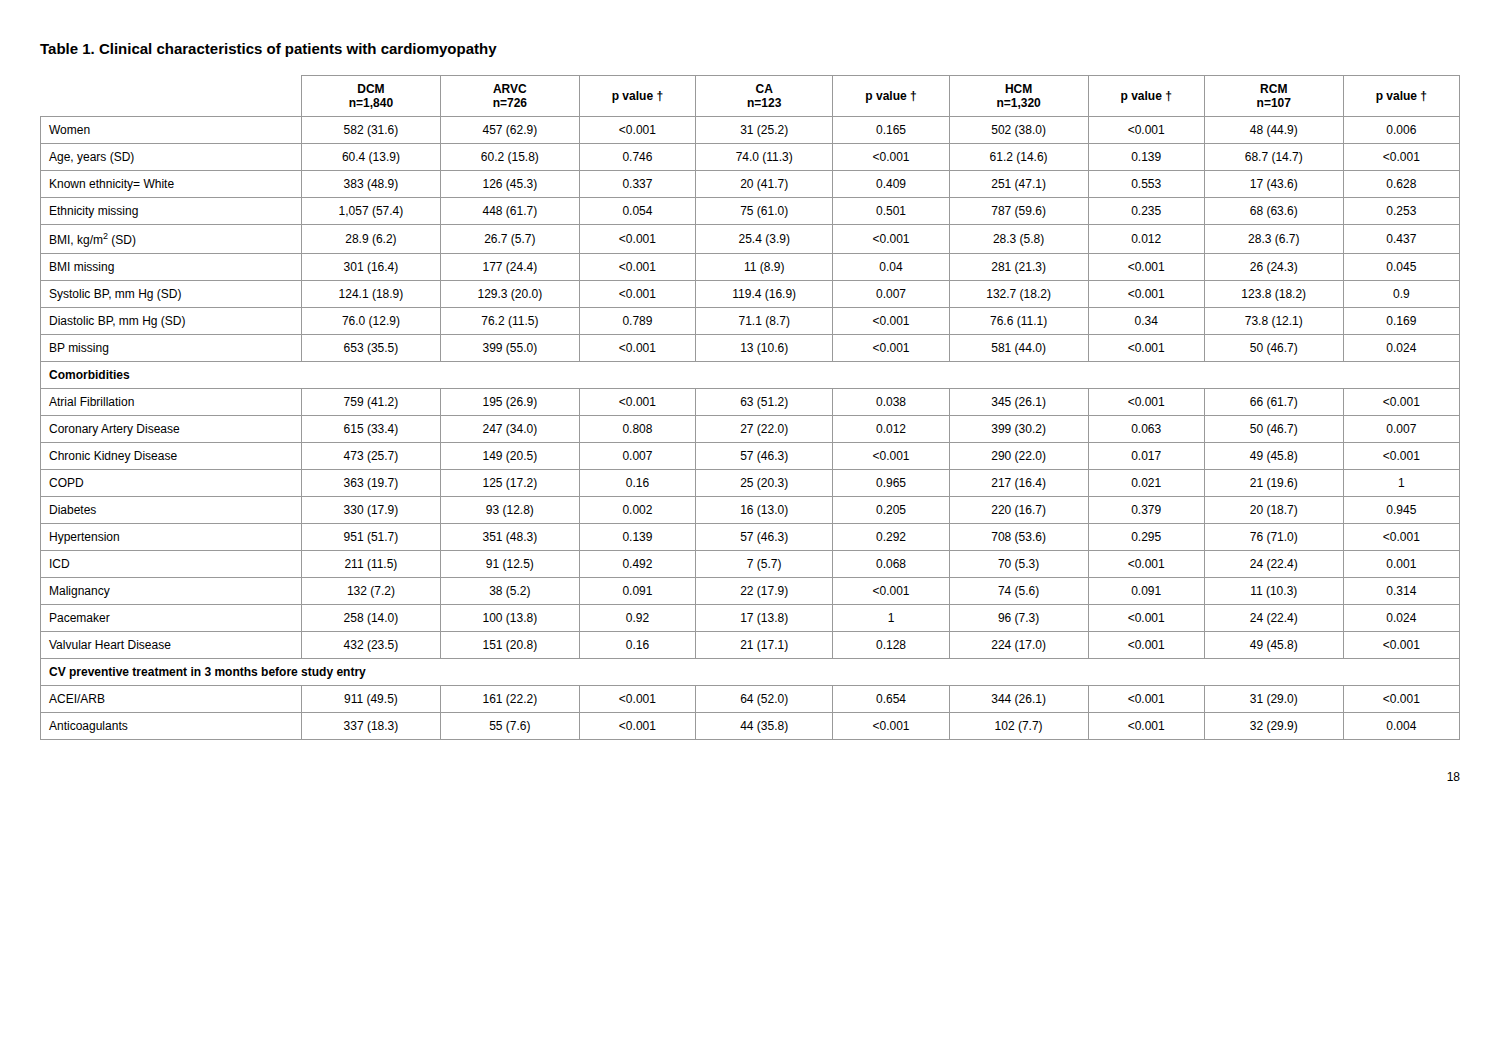Table 1. Clinical characteristics of patients with cardiomyopathy
| | DCM n=1,840 | ARVC n=726 | p value † | CA n=123 | p value † | HCM n=1,320 | p value † | RCM n=107 | p value † |
| --- | --- | --- | --- | --- | --- | --- | --- | --- | --- |
| Women | 582 (31.6) | 457 (62.9) | <0.001 | 31 (25.2) | 0.165 | 502 (38.0) | <0.001 | 48 (44.9) | 0.006 |
| Age, years (SD) | 60.4 (13.9) | 60.2 (15.8) | 0.746 | 74.0 (11.3) | <0.001 | 61.2 (14.6) | 0.139 | 68.7 (14.7) | <0.001 |
| Known ethnicity= White | 383 (48.9) | 126 (45.3) | 0.337 | 20 (41.7) | 0.409 | 251 (47.1) | 0.553 | 17 (43.6) | 0.628 |
| Ethnicity missing | 1,057 (57.4) | 448 (61.7) | 0.054 | 75 (61.0) | 0.501 | 787 (59.6) | 0.235 | 68 (63.6) | 0.253 |
| BMI, kg/m 2 (SD) | 28.9 (6.2) | 26.7 (5.7) | <0.001 | 25.4 (3.9) | <0.001 | 28.3 (5.8) | 0.012 | 28.3 (6.7) | 0.437 |
| BMI missing | 301 (16.4) | 177 (24.4) | <0.001 | 11 (8.9) | 0.04 | 281 (21.3) | <0.001 | 26 (24.3) | 0.045 |
| Systolic BP, mm Hg (SD) | 124.1 (18.9) | 129.3 (20.0) | <0.001 | 119.4 (16.9) | 0.007 | 132.7 (18.2) | <0.001 | 123.8 (18.2) | 0.9 |
| Diastolic BP, mm Hg (SD) | 76.0 (12.9) | 76.2 (11.5) | 0.789 | 71.1 (8.7) | <0.001 | 76.6 (11.1) | 0.34 | 73.8 (12.1) | 0.169 |
| BP missing | 653 (35.5) | 399 (55.0) | <0.001 | 13 (10.6) | <0.001 | 581 (44.0) | <0.001 | 50 (46.7) | 0.024 |
| Comorbidities |
| Atrial Fibrillation | 759 (41.2) | 195 (26.9) | <0.001 | 63 (51.2) | 0.038 | 345 (26.1) | <0.001 | 66 (61.7) | <0.001 |
| Coronary Artery Disease | 615 (33.4) | 247 (34.0) | 0.808 | 27 (22.0) | 0.012 | 399 (30.2) | 0.063 | 50 (46.7) | 0.007 |
| Chronic Kidney Disease | 473 (25.7) | 149 (20.5) | 0.007 | 57 (46.3) | <0.001 | 290 (22.0) | 0.017 | 49 (45.8) | <0.001 |
| COPD | 363 (19.7) | 125 (17.2) | 0.16 | 25 (20.3) | 0.965 | 217 (16.4) | 0.021 | 21 (19.6) | 1 |
| Diabetes | 330 (17.9) | 93 (12.8) | 0.002 | 16 (13.0) | 0.205 | 220 (16.7) | 0.379 | 20 (18.7) | 0.945 |
| Hypertension | 951 (51.7) | 351 (48.3) | 0.139 | 57 (46.3) | 0.292 | 708 (53.6) | 0.295 | 76 (71.0) | <0.001 |
| ICD | 211 (11.5) | 91 (12.5) | 0.492 | 7 (5.7) | 0.068 | 70 (5.3) | <0.001 | 24 (22.4) | 0.001 |
| Malignancy | 132 (7.2) | 38 (5.2) | 0.091 | 22 (17.9) | <0.001 | 74 (5.6) | 0.091 | 11 (10.3) | 0.314 |
| Pacemaker | 258 (14.0) | 100 (13.8) | 0.92 | 17 (13.8) | 1 | 96 (7.3) | <0.001 | 24 (22.4) | 0.024 |
| Valvular Heart Disease | 432 (23.5) | 151 (20.8) | 0.16 | 21 (17.1) | 0.128 | 224 (17.0) | <0.001 | 49 (45.8) | <0.001 |
| CV preventive treatment in 3 months before study entry |
| ACEI/ARB | 911 (49.5) | 161 (22.2) | <0.001 | 64 (52.0) | 0.654 | 344 (26.1) | <0.001 | 31 (29.0) | <0.001 |
| Anticoagulants | 337 (18.3) | 55 (7.6) | <0.001 | 44 (35.8) | <0.001 | 102 (7.7) | <0.001 | 32 (29.9) | 0.004 |
18